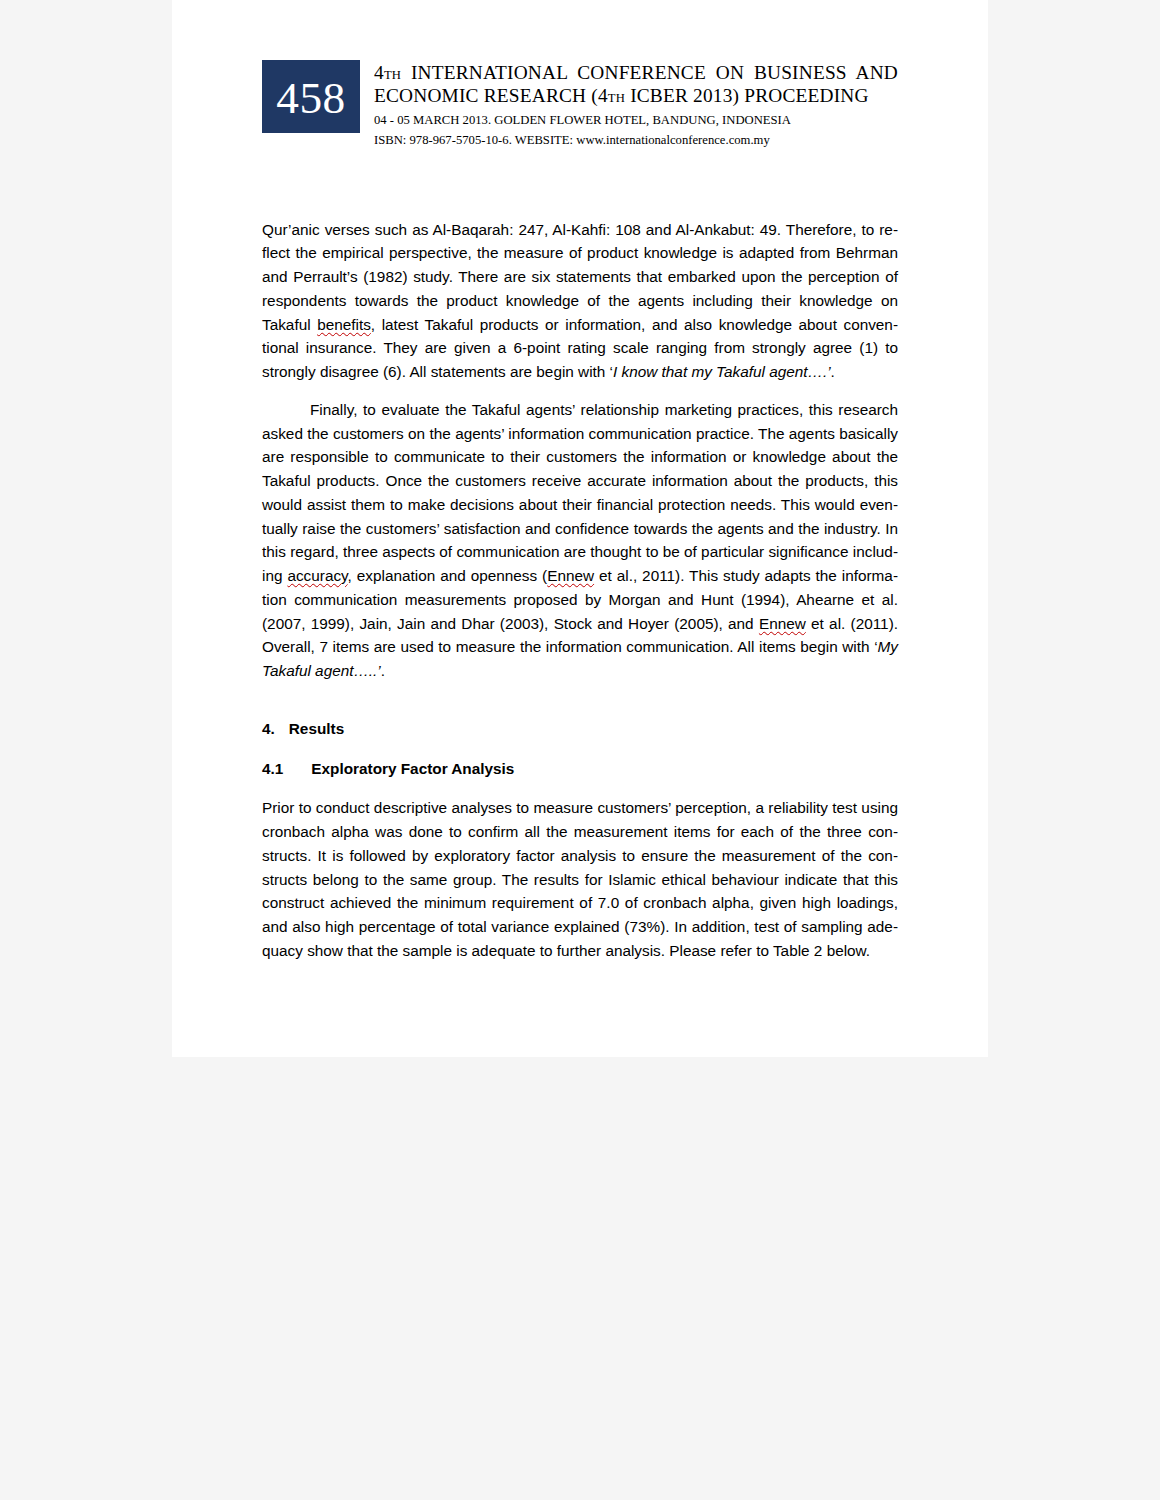458
4TH INTERNATIONAL CONFERENCE ON BUSINESS AND ECONOMIC RESEARCH (4TH ICBER 2013) PROCEEDING
04 - 05 MARCH 2013. GOLDEN FLOWER HOTEL, BANDUNG, INDONESIA
ISBN: 978-967-5705-10-6. WEBSITE: www.internationalconference.com.my
Qur’anic verses such as Al-Baqarah: 247, Al-Kahfi: 108 and Al-Ankabut: 49. Therefore, to reflect the empirical perspective, the measure of product knowledge is adapted from Behrman and Perrault’s (1982) study. There are six statements that embarked upon the perception of respondents towards the product knowledge of the agents including their knowledge on Takaful benefits, latest Takaful products or information, and also knowledge about conventional insurance. They are given a 6-point rating scale ranging from strongly agree (1) to strongly disagree (6). All statements are begin with ‘I know that my Takaful agent….’.
Finally, to evaluate the Takaful agents’ relationship marketing practices, this research asked the customers on the agents’ information communication practice. The agents basically are responsible to communicate to their customers the information or knowledge about the Takaful products. Once the customers receive accurate information about the products, this would assist them to make decisions about their financial protection needs. This would eventually raise the customers’ satisfaction and confidence towards the agents and the industry. In this regard, three aspects of communication are thought to be of particular significance including accuracy, explanation and openness (Ennew et al., 2011). This study adapts the information communication measurements proposed by Morgan and Hunt (1994), Ahearne et al. (2007, 1999), Jain, Jain and Dhar (2003), Stock and Hoyer (2005), and Ennew et al. (2011). Overall, 7 items are used to measure the information communication. All items begin with ‘My Takaful agent…..’.
4. Results
4.1 Exploratory Factor Analysis
Prior to conduct descriptive analyses to measure customers’ perception, a reliability test using cronbach alpha was done to confirm all the measurement items for each of the three constructs. It is followed by exploratory factor analysis to ensure the measurement of the constructs belong to the same group. The results for Islamic ethical behaviour indicate that this construct achieved the minimum requirement of 7.0 of cronbach alpha, given high loadings, and also high percentage of total variance explained (73%). In addition, test of sampling adequacy show that the sample is adequate to further analysis. Please refer to Table 2 below.